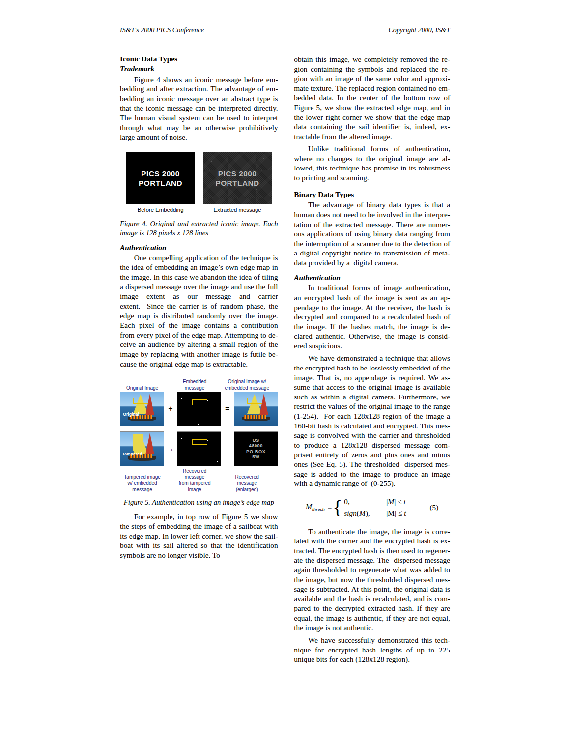IS&T's 2000 PICS Conference Copyright 2000, IS&T
Iconic Data Types
Trademark
Figure 4 shows an iconic message before embedding and after extraction. The advantage of embedding an iconic message over an abstract type is that the iconic message can be interpreted directly. The human visual system can be used to interpret through what may be an otherwise prohibitively large amount of noise.
PICS 2000
PORTLAND
PICS 2000
PORTLAND
Before Embedding Extracted message
Figure 4. Original and extracted iconic image. Each image is 128 pixels x 128 lines
Authentication
One compelling application of the technique is the idea of embedding an image’s own edge map in the image. In this case we abandon the idea of tiling a dispersed message over the image and use the full image extent as our message and carrier extent. Since the carrier is of random phase, the edge map is distributed randomly over the image. Each pixel of the image contains a contribution from every pixel of the edge map. Attempting to deceive an audience by altering a small region of the image by replacing with another image is futile because the original edge map is extractable.
Original Image
Embedded message
Original Image w/
embedded message
Original
+
=
Tampered
→
US 48000
PO BOX 5W
Tampered image
w/ embedded message
Recovered message
from tampered image
Recovered message
(enlarged)
Figure 5. Authentication using an image’s edge map
For example, in top row of Figure 5 we show the steps of embedding the image of a sailboat with its edge map. In lower left corner, we show the sailboat with its sail altered so that the identification symbols are no longer visible. To
obtain this image, we completely removed the region containing the symbols and replaced the region with an image of the same color and approximate texture. The replaced region contained no embedded data. In the center of the bottom row of Figure 5, we show the extracted edge map, and in the lower right corner we show that the edge map data containing the sail identifier is, indeed, extractable from the altered image.
Unlike traditional forms of authentication, where no changes to the original image are allowed, this technique has promise in its robustness to printing and scanning.
Binary Data Types
The advantage of binary data types is that a human does not need to be involved in the interpretation of the extracted message. There are numerous applications of using binary data ranging from the interruption of a scanner due to the detection of a digital copyright notice to transmission of metadata provided by a digital camera.
Authentication
In traditional forms of image authentication, an encrypted hash of the image is sent as an appendage to the image. At the receiver, the hash is decrypted and compared to a recalculated hash of the image. If the hashes match, the image is declared authentic. Otherwise, the image is considered suspicious.
We have demonstrated a technique that allows the encrypted hash to be losslessly embedded of the image. That is, no appendage is required. We assume that access to the original image is available such as within a digital camera. Furthermore, we restrict the values of the original image to the range (1-254). For each 128x128 region of the image a 160-bit hash is calculated and encrypted. This message is convolved with the carrier and thresholded to produce a 128x128 dispersed message comprised entirely of zeros and plus ones and minus ones (See Eq. 5). The thresholded dispersed message is added to the image to produce an image with a dynamic range of (0-255).
Mthresh = { 0, M < t sign(M), M ≤ t
(5)
To authenticate the image, the image is correlated with the carrier and the encrypted hash is extracted. The encrypted hash is then used to regenerate the dispersed message. The dispersed message again thresholded to regenerate what was added to the image, but now the thresholded dispersed message is subtracted. At this point, the original data is available and the hash is recalculated, and is compared to the decrypted extracted hash. If they are equal, the image is authentic, if they are not equal, the image is not authentic.
We have successfully demonstrated this technique for encrypted hash lengths of up to 225 unique bits for each (128x128 region).